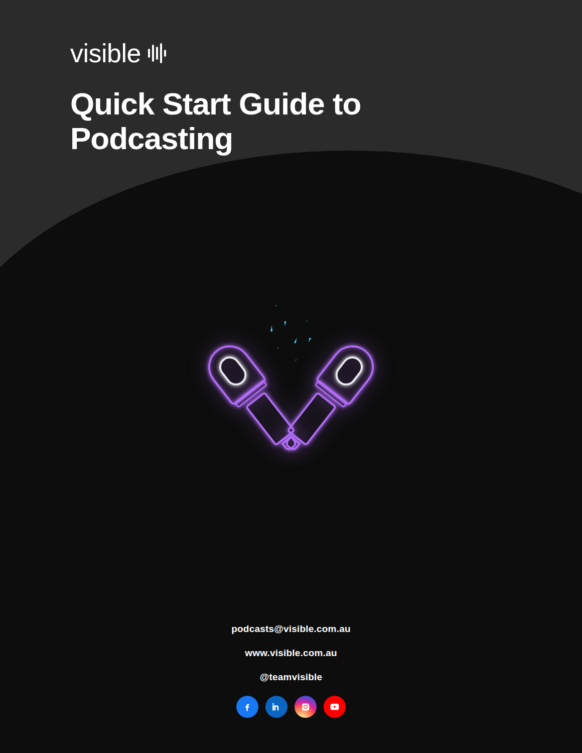visible
Quick Start Guide to Podcasting
podcasts@visible.com.au
www.visible.com.au
@teamvisible